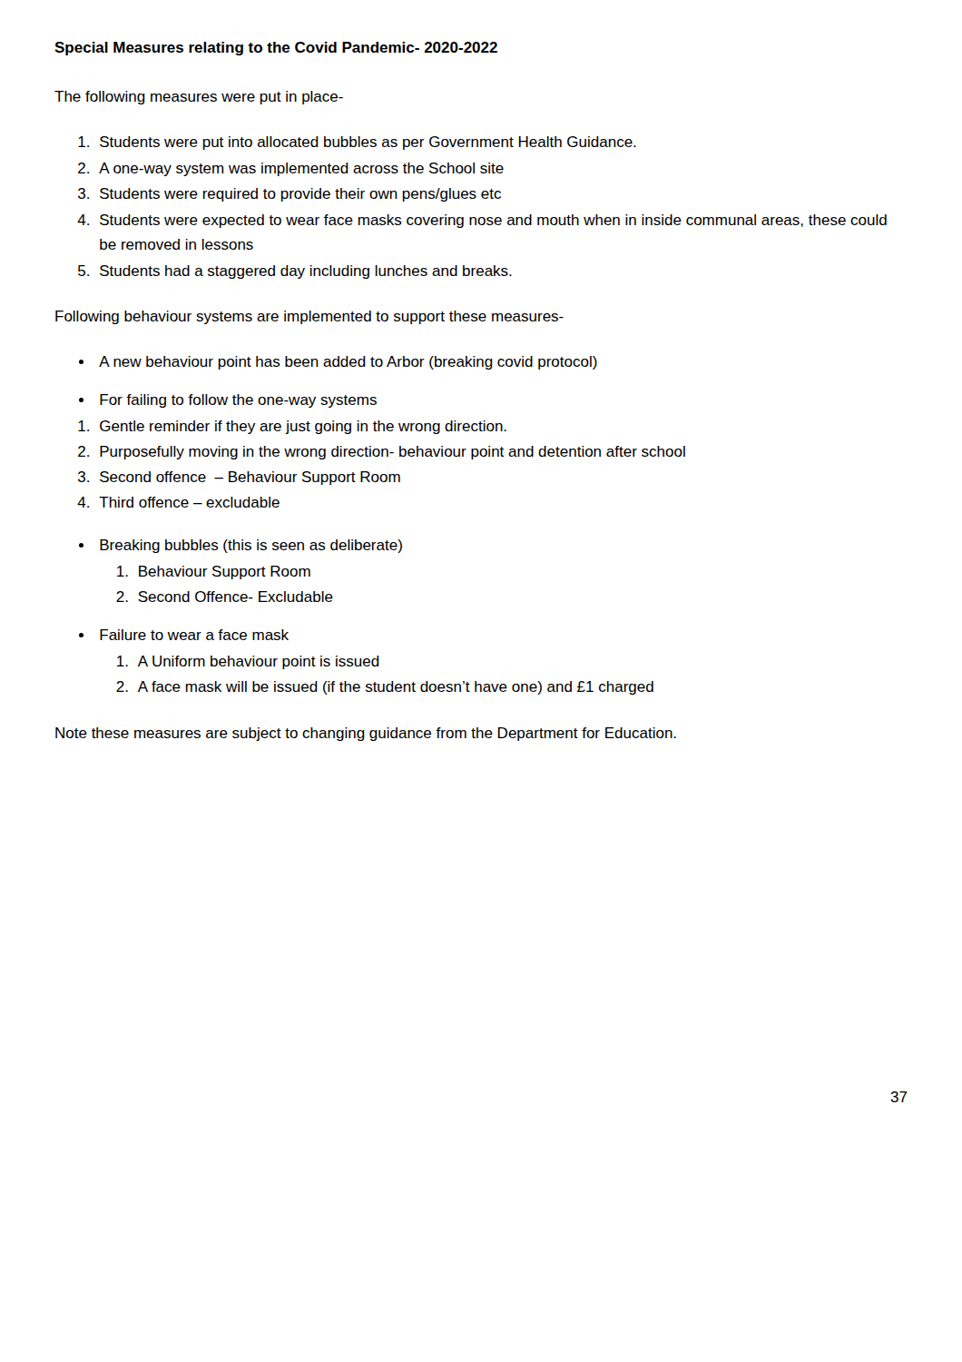Special Measures relating to the Covid Pandemic- 2020-2022
The following measures were put in place-
Students were put into allocated bubbles as per Government Health Guidance.
A one-way system was implemented across the School site
Students were required to provide their own pens/glues etc
Students were expected to wear face masks covering nose and mouth when in inside communal areas, these could be removed in lessons
Students had a staggered day including lunches and breaks.
Following behaviour systems are implemented to support these measures-
A new behaviour point has been added to Arbor (breaking covid protocol)
For failing to follow the one-way systems
Gentle reminder if they are just going in the wrong direction.
Purposefully moving in the wrong direction- behaviour point and detention after school
Second offence – Behaviour Support Room
Third offence – excludable
Breaking bubbles (this is seen as deliberate)
Behaviour Support Room
Second Offence- Excludable
Failure to wear a face mask
A Uniform behaviour point is issued
A face mask will be issued (if the student doesn’t have one) and £1 charged
Note these measures are subject to changing guidance from the Department for Education.
37